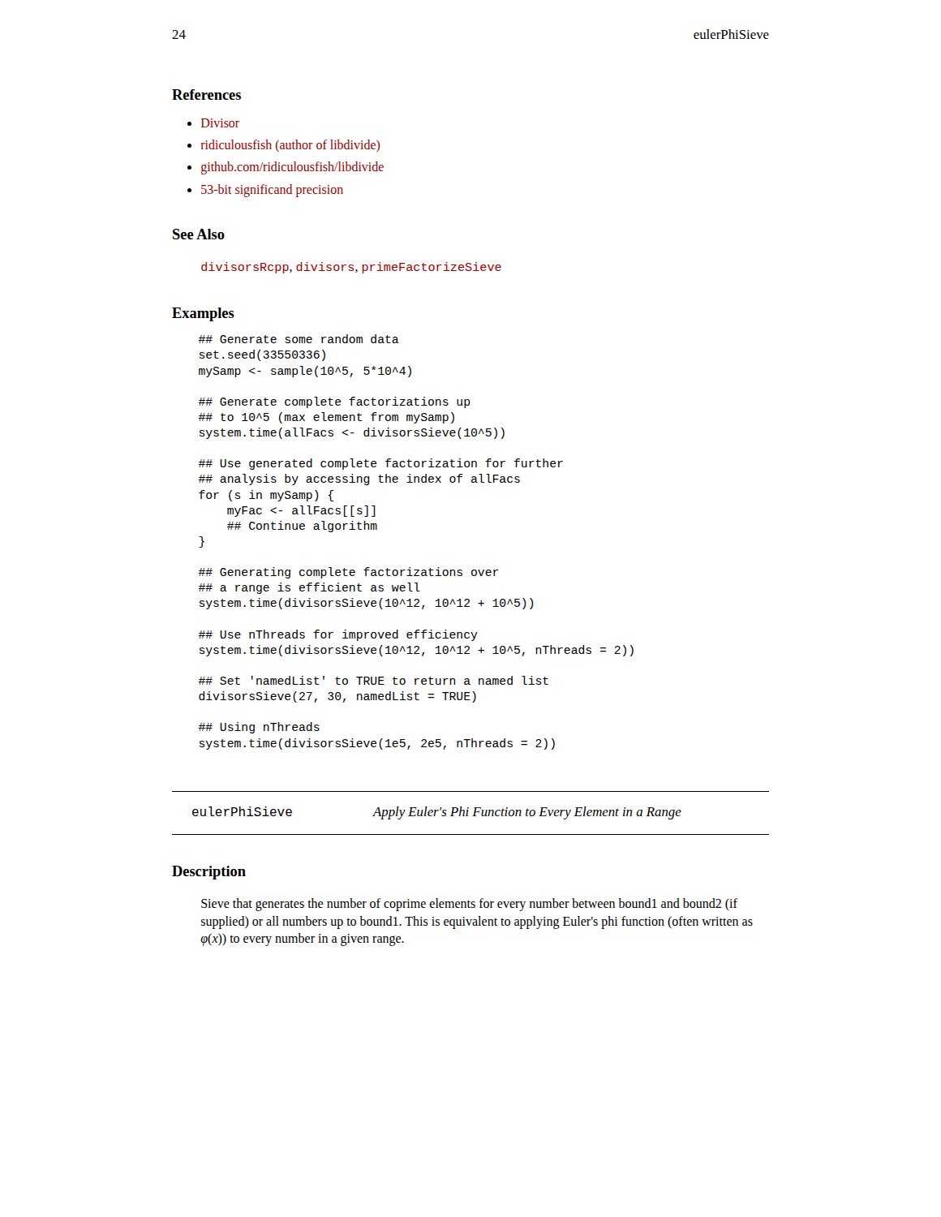24 eulerPhiSieve
References
Divisor
ridiculousfish (author of libdivide)
github.com/ridiculousfish/libdivide
53-bit significand precision
See Also
divisorsRcpp, divisors, primeFactorizeSieve
Examples
## Generate some random data
set.seed(33550336)
mySamp <- sample(10^5, 5*10^4)

## Generate complete factorizations up
## to 10^5 (max element from mySamp)
system.time(allFacs <- divisorsSieve(10^5))

## Use generated complete factorization for further
## analysis by accessing the index of allFacs
for (s in mySamp) {
    myFac <- allFacs[[s]]
    ## Continue algorithm
}

## Generating complete factorizations over
## a range is efficient as well
system.time(divisorsSieve(10^12, 10^12 + 10^5))

## Use nThreads for improved efficiency
system.time(divisorsSieve(10^12, 10^12 + 10^5, nThreads = 2))

## Set 'namedList' to TRUE to return a named list
divisorsSieve(27, 30, namedList = TRUE)

## Using nThreads
system.time(divisorsSieve(1e5, 2e5, nThreads = 2))
eulerPhiSieve Apply Euler's Phi Function to Every Element in a Range
Description
Sieve that generates the number of coprime elements for every number between bound1 and bound2 (if supplied) or all numbers up to bound1. This is equivalent to applying Euler's phi function (often written as φ(x)) to every number in a given range.